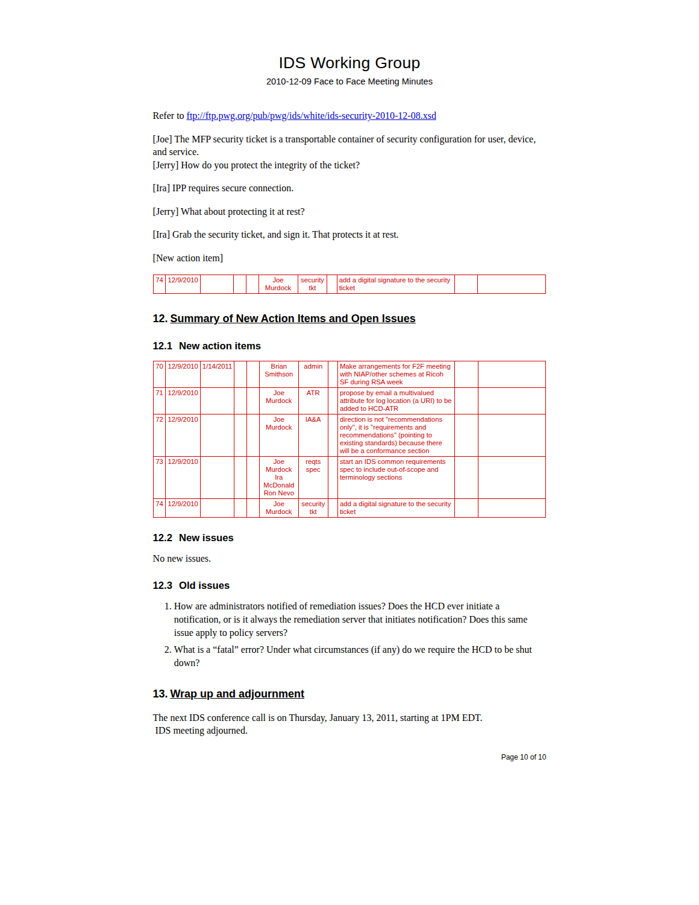IDS Working Group
2010-12-09 Face to Face Meeting Minutes
Refer to ftp://ftp.pwg.org/pub/pwg/ids/white/ids-security-2010-12-08.xsd
[Joe] The MFP security ticket is a transportable container of security configuration for user, device, and service.
[Jerry] How do you protect the integrity of the ticket?
[Ira] IPP requires secure connection.
[Jerry] What about protecting it at rest?
[Ira] Grab the security ticket, and sign it. That protects it at rest.
[New action item]
| 74 | 12/9/2010 | | | | Joe Murdock | security tkt | | add a digital signature to the security ticket | | |
12. Summary of New Action Items and Open Issues
12.1 New action items
| 70 | 12/9/2010 | 1/14/2011 | | | Brian Smithson | admin | | Make arrangements for F2F meeting with NIAP/other schemes at Ricoh SF during RSA week | | |
| 71 | 12/9/2010 | | | | Joe Murdock | ATR | | propose by email a multivalued attribute for log location (a URI) to be added to HCD-ATR | | |
| 72 | 12/9/2010 | | | | Joe Murdock | IA&A | | direction is not "recommendations only", it is "requirements and recommendations" (pointing to existing standards) because there will be a conformance section | | |
| 73 | 12/9/2010 | | | | Joe Murdock Ira McDonald Ron Nevo | reqts spec | | start an IDS common requirements spec to include out-of-scope and terminology sections | | |
| 74 | 12/9/2010 | | | | Joe Murdock | security tkt | | add a digital signature to the security ticket | | |
12.2 New issues
No new issues.
12.3 Old issues
How are administrators notified of remediation issues? Does the HCD ever initiate a notification, or is it always the remediation server that initiates notification? Does this same issue apply to policy servers?
What is a “fatal” error? Under what circumstances (if any) do we require the HCD to be shut down?
13. Wrap up and adjournment
The next IDS conference call is on Thursday, January 13, 2011, starting at 1PM EDT.
IDS meeting adjourned.
Page 10 of 10